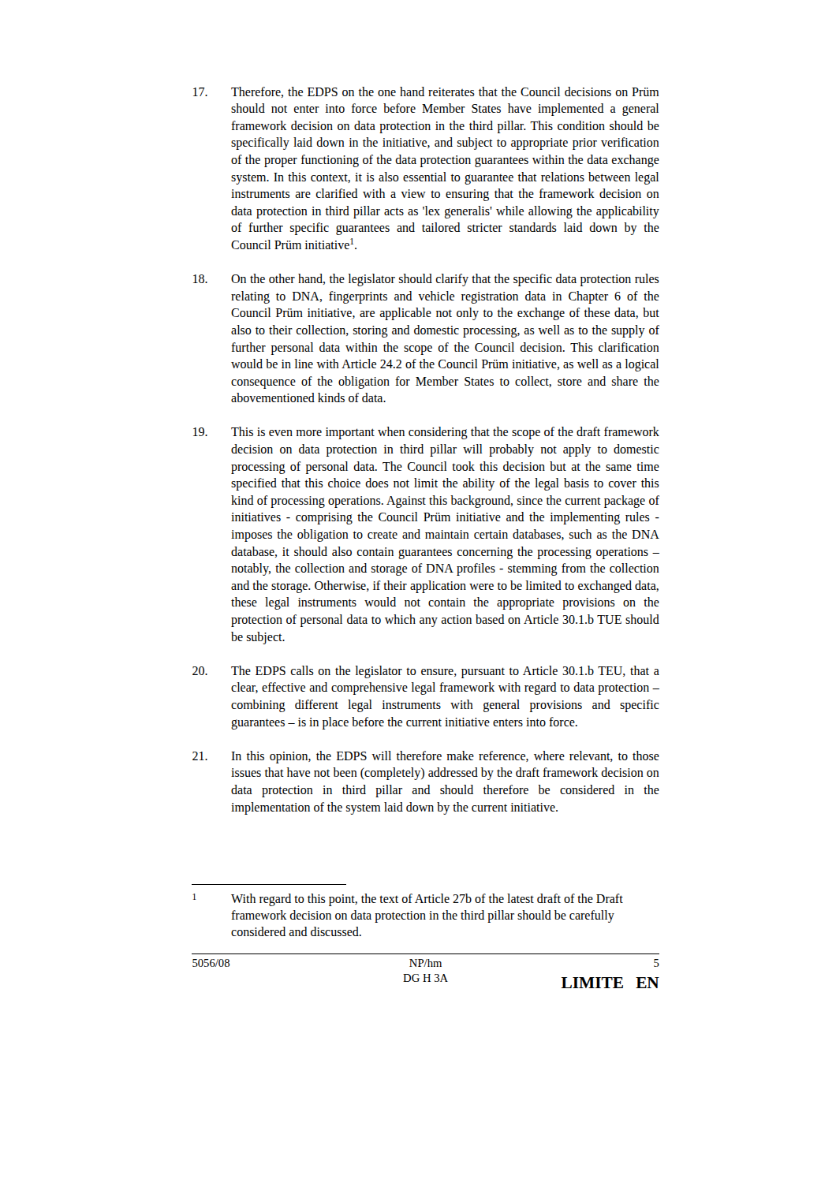17. Therefore, the EDPS on the one hand reiterates that the Council decisions on Prüm should not enter into force before Member States have implemented a general framework decision on data protection in the third pillar. This condition should be specifically laid down in the initiative, and subject to appropriate prior verification of the proper functioning of the data protection guarantees within the data exchange system. In this context, it is also essential to guarantee that relations between legal instruments are clarified with a view to ensuring that the framework decision on data protection in third pillar acts as 'lex generalis' while allowing the applicability of further specific guarantees and tailored stricter standards laid down by the Council Prüm initiative1.
18. On the other hand, the legislator should clarify that the specific data protection rules relating to DNA, fingerprints and vehicle registration data in Chapter 6 of the Council Prüm initiative, are applicable not only to the exchange of these data, but also to their collection, storing and domestic processing, as well as to the supply of further personal data within the scope of the Council decision. This clarification would be in line with Article 24.2 of the Council Prüm initiative, as well as a logical consequence of the obligation for Member States to collect, store and share the abovementioned kinds of data.
19. This is even more important when considering that the scope of the draft framework decision on data protection in third pillar will probably not apply to domestic processing of personal data. The Council took this decision but at the same time specified that this choice does not limit the ability of the legal basis to cover this kind of processing operations. Against this background, since the current package of initiatives - comprising the Council Prüm initiative and the implementing rules - imposes the obligation to create and maintain certain databases, such as the DNA database, it should also contain guarantees concerning the processing operations – notably, the collection and storage of DNA profiles - stemming from the collection and the storage. Otherwise, if their application were to be limited to exchanged data, these legal instruments would not contain the appropriate provisions on the protection of personal data to which any action based on Article 30.1.b TUE should be subject.
20. The EDPS calls on the legislator to ensure, pursuant to Article 30.1.b TEU, that a clear, effective and comprehensive legal framework with regard to data protection – combining different legal instruments with general provisions and specific guarantees – is in place before the current initiative enters into force.
21. In this opinion, the EDPS will therefore make reference, where relevant, to those issues that have not been (completely) addressed by the draft framework decision on data protection in third pillar and should therefore be considered in the implementation of the system laid down by the current initiative.
1 With regard to this point, the text of Article 27b of the latest draft of the Draft framework decision on data protection in the third pillar should be carefully considered and discussed.
5056/08 NP/hm 5 DG H 3A LIMITE EN